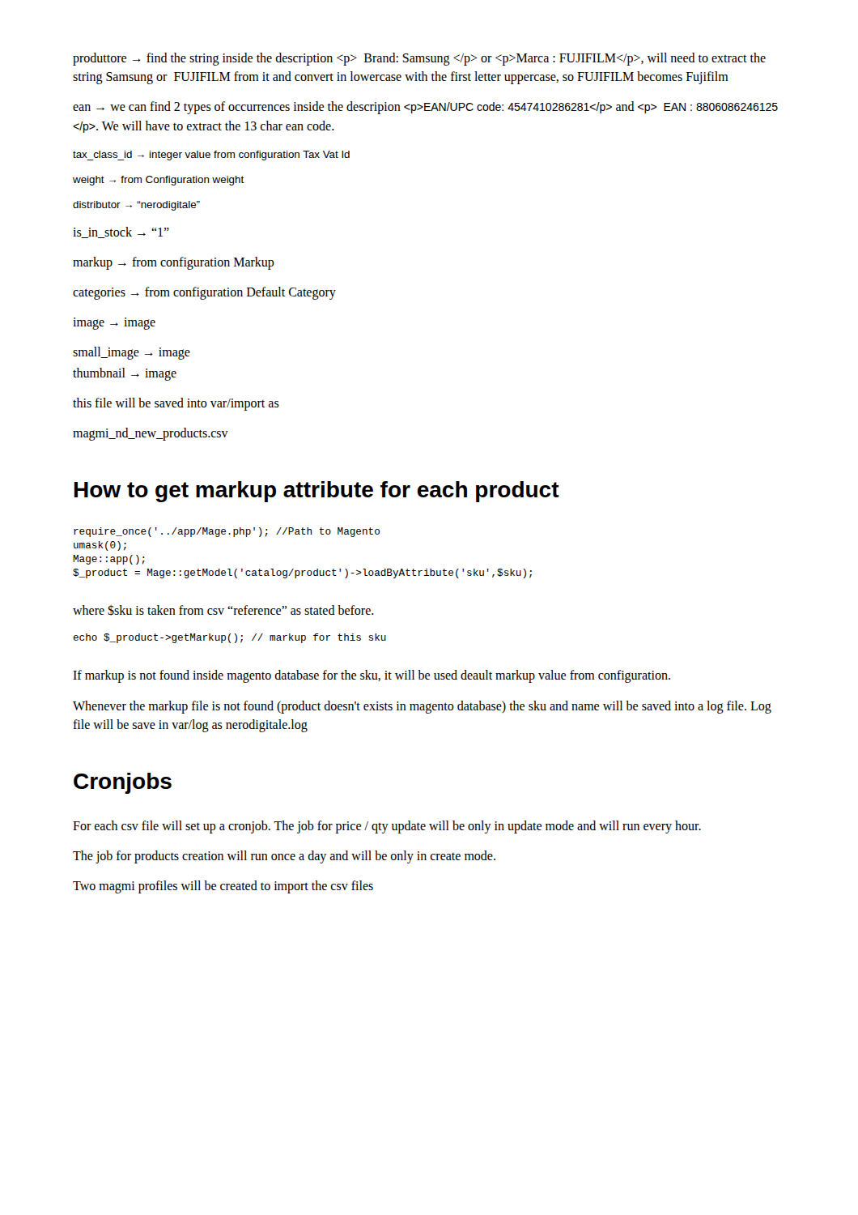produttore → find the string inside the description <p> Brand: Samsung </p> or <p>Marca : FUJIFILM</p>, will need to extract the string Samsung or FUJIFILM from it and convert in lowercase with the first letter uppercase, so FUJIFILM becomes Fujifilm
ean → we can find 2 types of occurrences inside the descripion <p>EAN/UPC code: 4547410286281</p> and <p> EAN : 8806086246125 </p>. We will have to extract the 13 char ean code.
tax_class_id → integer value from configuration Tax Vat Id
weight → from Configuration weight
distributor → “nerodigitale”
is_in_stock → “1”
markup → from configuration Markup
categories → from configuration Default Category
image → image
small_image → image
thumbnail → image
this file will be saved into var/import as
magmi_nd_new_products.csv
How to get markup attribute for each product
require_once('../app/Mage.php'); //Path to Magento
umask(0);
Mage::app();
$_product = Mage::getModel('catalog/product')->loadByAttribute('sku',$sku);
where $sku is taken from csv “reference” as stated before.
echo $_product->getMarkup(); // markup for this sku
If markup is not found inside magento database for the sku, it will be used deault markup value from configuration.
Whenever the markup file is not found (product doesn't exists in magento database) the sku and name will be saved into a log file. Log file will be save in var/log as nerodigitale.log
Cronjobs
For each csv file will set up a cronjob. The job for price / qty update will be only in update mode and will run every hour.
The job for products creation will run once a day and will be only in create mode.
Two magmi profiles will be created to import the csv files